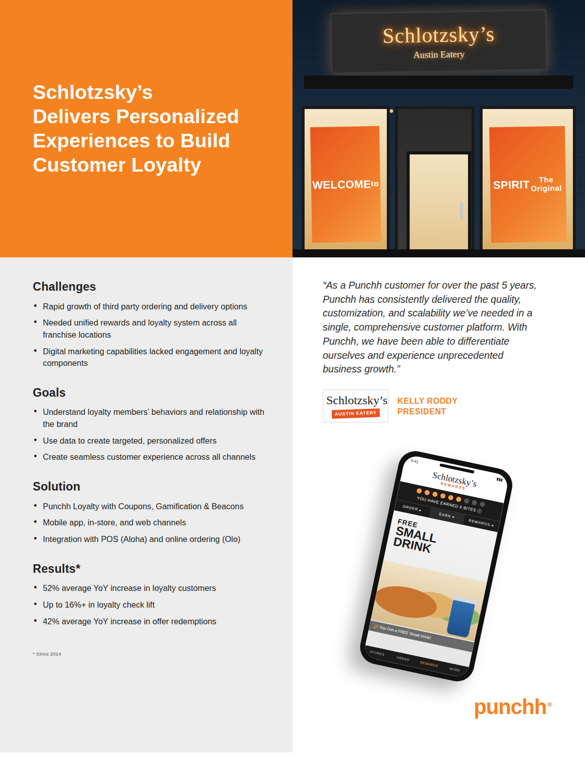Schlotzsky’s
Delivers Personalized
Experiences to Build
Customer Loyalty
Schlotzsky’s
Austin Eatery
Welcome to
Spirit The Original
Challenges
Rapid growth of third party ordering and delivery options
Needed unified rewards and loyalty system across all franchise locations
Digital marketing capabilities lacked engagement and loyalty components
Goals
Understand loyalty members’ behaviors and relationship with the brand
Use data to create targeted, personalized offers
Create seamless customer experience across all channels
Solution
Punchh Loyalty with Coupons, Gamification & Beacons
Mobile app, in-store, and web channels
Integration with POS (Aloha) and online ordering (Olo)
Results*
52% average YoY increase in loyalty customers
Up to 16%+ in loyalty check lift
42% average YoY increase in offer redemptions
* Since 2014
“As a Punchh customer for over the past 5 years, Punchh has consistently delivered the quality, customization, and scalability we’ve needed in a single, comprehensive customer platform. With Punchh, we have been able to differentiate ourselves and experience unprecedented business growth.”
Schlotzsky’s
AUSTIN EATERY
KELLY RODDY
PRESIDENT
9:41▮▮▮
Schlotzsky’s
REWARDS
YOU HAVE EARNED 6 BITES ⓘ
ORDER ▸
EARN ▸
REWARDS ▸
FREE
Small
Drink
🎉 You Get a FREE Small Drink!
STORES
ORDER
REWARDS
MORE
punchh®